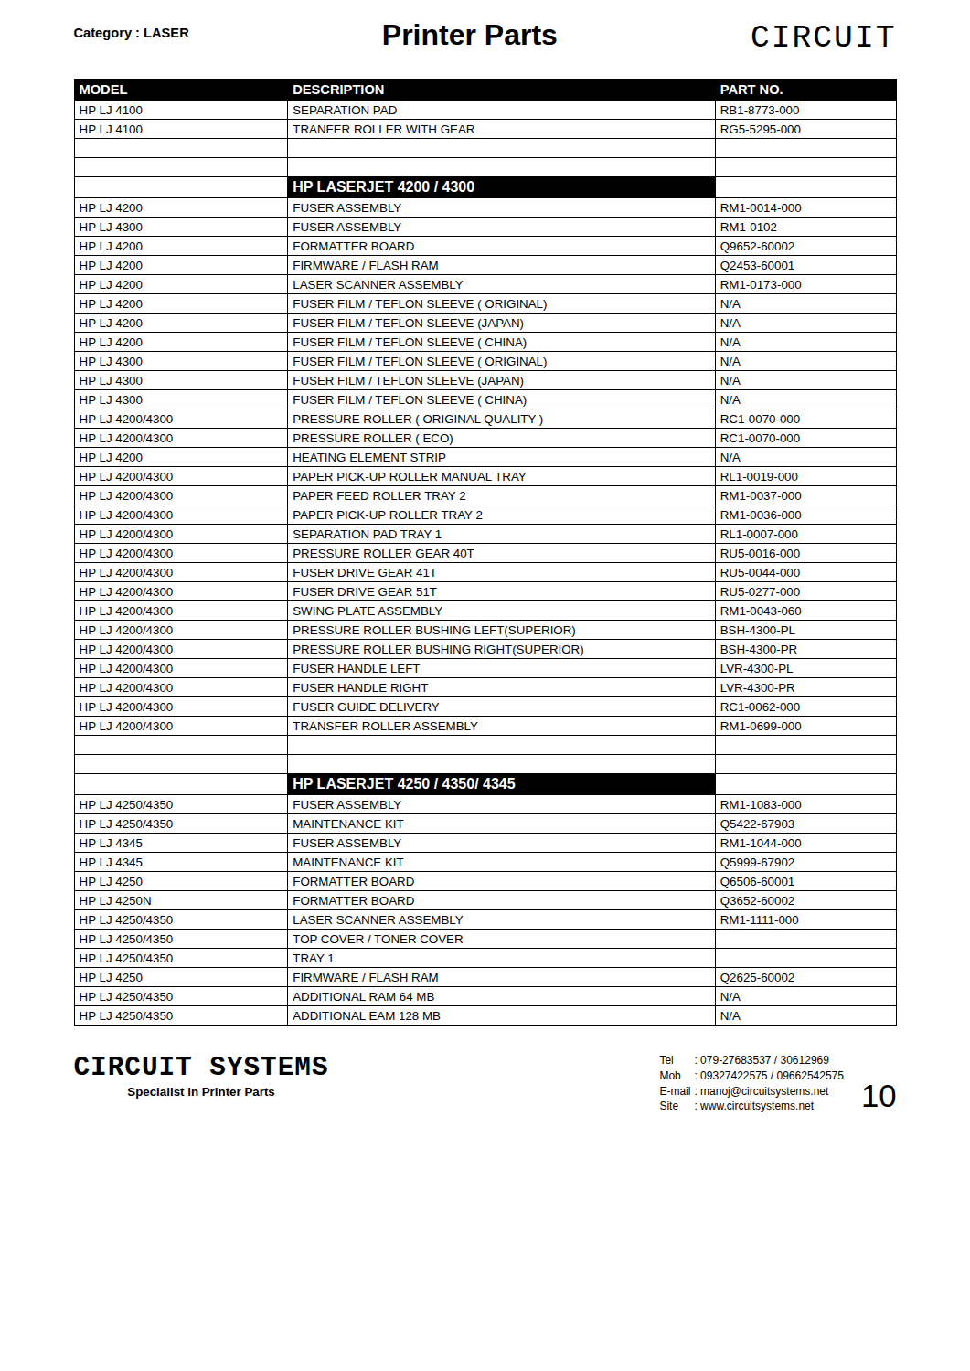Category : LASER
Printer Parts
CIRCUIT
| MODEL | DESCRIPTION | PART NO. |
| --- | --- | --- |
| HP LJ 4100 | SEPARATION PAD | RB1-8773-000 |
| HP LJ 4100 | TRANFER ROLLER WITH GEAR | RG5-5295-000 |
| | HP LASERJET 4200 / 4300 | |
| HP LJ 4200 | FUSER ASSEMBLY | RM1-0014-000 |
| HP LJ 4300 | FUSER ASSEMBLY | RM1-0102 |
| HP LJ 4200 | FORMATTER BOARD | Q9652-60002 |
| HP LJ 4200 | FIRMWARE / FLASH RAM | Q2453-60001 |
| HP LJ 4200 | LASER SCANNER ASSEMBLY | RM1-0173-000 |
| HP LJ 4200 | FUSER FILM / TEFLON SLEEVE ( ORIGINAL) | N/A |
| HP LJ 4200 | FUSER FILM / TEFLON SLEEVE (JAPAN) | N/A |
| HP LJ 4200 | FUSER FILM / TEFLON SLEEVE ( CHINA) | N/A |
| HP LJ 4300 | FUSER FILM / TEFLON SLEEVE ( ORIGINAL) | N/A |
| HP LJ 4300 | FUSER FILM / TEFLON SLEEVE (JAPAN) | N/A |
| HP LJ 4300 | FUSER FILM / TEFLON SLEEVE ( CHINA) | N/A |
| HP LJ 4200/4300 | PRESSURE ROLLER ( ORIGINAL QUALITY ) | RC1-0070-000 |
| HP LJ 4200/4300 | PRESSURE ROLLER ( ECO) | RC1-0070-000 |
| HP LJ 4200 | HEATING ELEMENT STRIP | N/A |
| HP LJ 4200/4300 | PAPER PICK-UP ROLLER MANUAL TRAY | RL1-0019-000 |
| HP LJ 4200/4300 | PAPER FEED ROLLER TRAY 2 | RM1-0037-000 |
| HP LJ 4200/4300 | PAPER PICK-UP ROLLER TRAY 2 | RM1-0036-000 |
| HP LJ 4200/4300 | SEPARATION PAD TRAY 1 | RL1-0007-000 |
| HP LJ 4200/4300 | PRESSURE ROLLER GEAR 40T | RU5-0016-000 |
| HP LJ 4200/4300 | FUSER DRIVE GEAR 41T | RU5-0044-000 |
| HP LJ 4200/4300 | FUSER DRIVE GEAR 51T | RU5-0277-000 |
| HP LJ 4200/4300 | SWING PLATE ASSEMBLY | RM1-0043-060 |
| HP LJ 4200/4300 | PRESSURE ROLLER BUSHING LEFT(SUPERIOR) | BSH-4300-PL |
| HP LJ 4200/4300 | PRESSURE ROLLER BUSHING RIGHT(SUPERIOR) | BSH-4300-PR |
| HP LJ 4200/4300 | FUSER HANDLE LEFT | LVR-4300-PL |
| HP LJ 4200/4300 | FUSER HANDLE RIGHT | LVR-4300-PR |
| HP LJ 4200/4300 | FUSER GUIDE DELIVERY | RC1-0062-000 |
| HP LJ 4200/4300 | TRANSFER ROLLER ASSEMBLY | RM1-0699-000 |
| | HP LASERJET 4250 / 4350/ 4345 | |
| HP LJ 4250/4350 | FUSER ASSEMBLY | RM1-1083-000 |
| HP LJ 4250/4350 | MAINTENANCE KIT | Q5422-67903 |
| HP LJ 4345 | FUSER ASSEMBLY | RM1-1044-000 |
| HP LJ 4345 | MAINTENANCE KIT | Q5999-67902 |
| HP LJ 4250 | FORMATTER BOARD | Q6506-60001 |
| HP LJ 4250N | FORMATTER BOARD | Q3652-60002 |
| HP LJ 4250/4350 | LASER SCANNER ASSEMBLY | RM1-1111-000 |
| HP LJ 4250/4350 | TOP COVER / TONER COVER | |
| HP LJ 4250/4350 | TRAY 1 | |
| HP LJ 4250 | FIRMWARE / FLASH RAM | Q2625-60002 |
| HP LJ 4250/4350 | ADDITIONAL RAM 64 MB | N/A |
| HP LJ 4250/4350 | ADDITIONAL EAM 128 MB | N/A |
CIRCUIT SYSTEMS
Specialist in Printer Parts
| Tel | : 079-27683537 / 30612969 |
| Mob | : 09327422575 / 09662542575 |
| E-mail | : manoj@circuitsystems.net |
| Site | : www.circuitsystems.net |
10